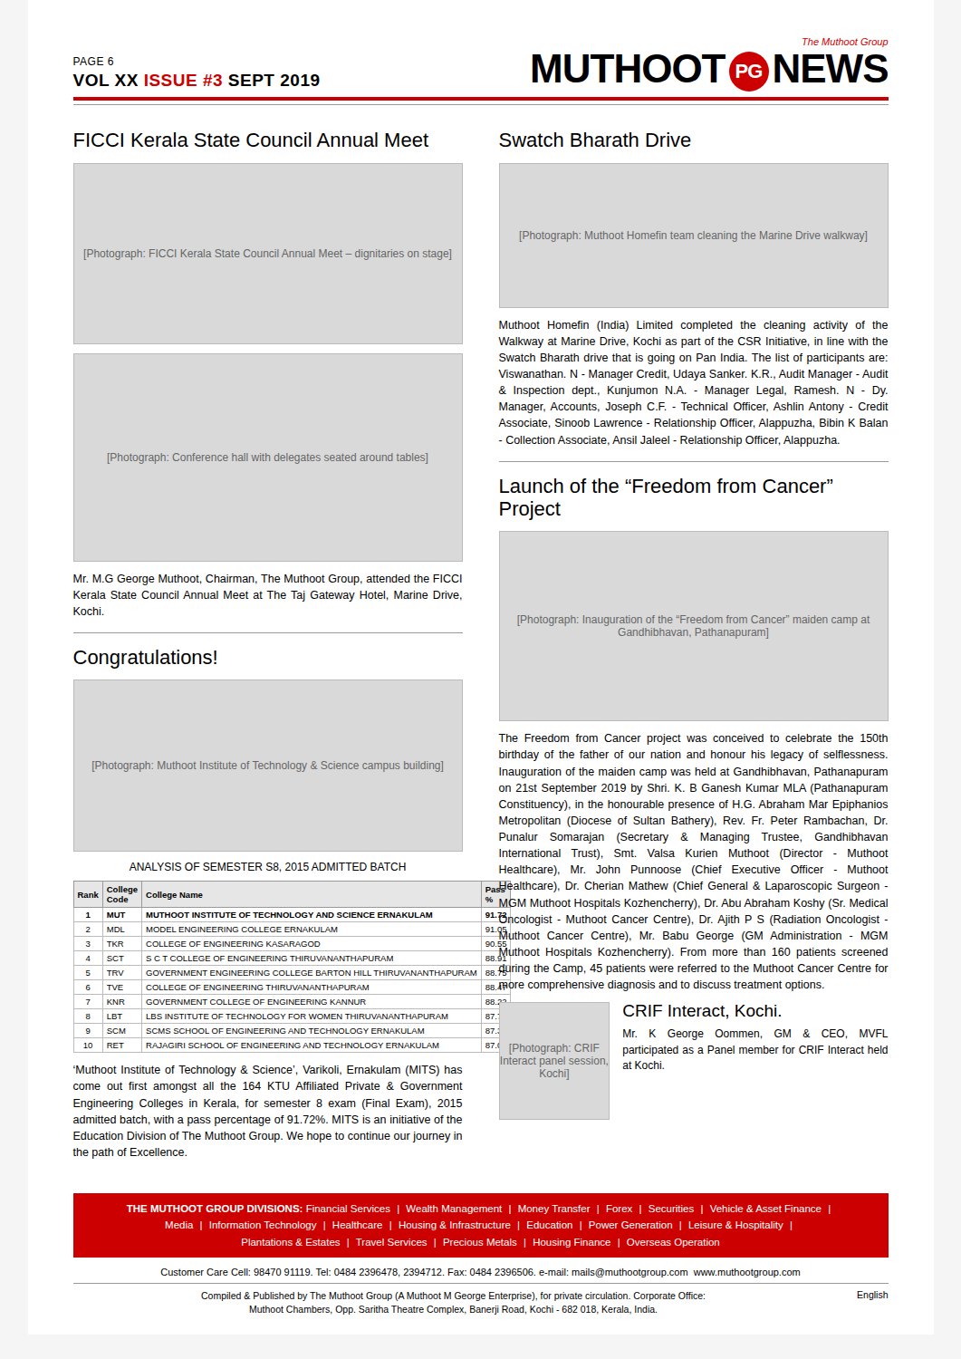PAGE 6
VOL XX ISSUE #3 SEPT 2019
The Muthoot Group
MUTHOOTPGNEWS
FICCI Kerala State Council Annual Meet
[Photograph: FICCI Kerala State Council Annual Meet – dignitaries on stage]
[Photograph: Conference hall with delegates seated around tables]
Mr. M.G George Muthoot, Chairman, The Muthoot Group, attended the FICCI Kerala State Council Annual Meet at The Taj Gateway Hotel, Marine Drive, Kochi.
Congratulations!
[Photograph: Muthoot Institute of Technology & Science campus building]
ANALYSIS OF SEMESTER S8, 2015 ADMITTED BATCH
| Rank | College Code | College Name | Pass % |
| --- | --- | --- | --- |
| 1 | MUT | MUTHOOT INSTITUTE OF TECHNOLOGY AND SCIENCE ERNAKULAM | 91.72 |
| 2 | MDL | MODEL ENGINEERING COLLEGE ERNAKULAM | 91.05 |
| 3 | TKR | COLLEGE OF ENGINEERING KASARAGOD | 90.55 |
| 4 | SCT | S C T COLLEGE OF ENGINEERING THIRUVANANTHAPURAM | 88.91 |
| 5 | TRV | GOVERNMENT ENGINEERING COLLEGE BARTON HILL THIRUVANANTHAPURAM | 88.75 |
| 6 | TVE | COLLEGE OF ENGINEERING THIRUVANANTHAPURAM | 88.47 |
| 7 | KNR | GOVERNMENT COLLEGE OF ENGINEERING KANNUR | 88.22 |
| 8 | LBT | LBS INSTITUTE OF TECHNOLOGY FOR WOMEN THIRUVANANTHAPURAM | 87.73 |
| 9 | SCM | SCMS SCHOOL OF ENGINEERING AND TECHNOLOGY ERNAKULAM | 87.33 |
| 10 | RET | RAJAGIRI SCHOOL OF ENGINEERING AND TECHNOLOGY ERNAKULAM | 87.04 |
‘Muthoot Institute of Technology & Science’, Varikoli, Ernakulam (MITS) has come out first amongst all the 164 KTU Affiliated Private & Government Engineering Colleges in Kerala, for semester 8 exam (Final Exam), 2015 admitted batch, with a pass percentage of 91.72%. MITS is an initiative of the Education Division of The Muthoot Group. We hope to continue our journey in the path of Excellence.
Swatch Bharath Drive
[Photograph: Muthoot Homefin team cleaning the Marine Drive walkway]
Muthoot Homefin (India) Limited completed the cleaning activity of the Walkway at Marine Drive, Kochi as part of the CSR Initiative, in line with the Swatch Bharath drive that is going on Pan India. The list of participants are: Viswanathan. N - Manager Credit, Udaya Sanker. K.R., Audit Manager - Audit & Inspection dept., Kunjumon N.A. - Manager Legal, Ramesh. N - Dy. Manager, Accounts, Joseph C.F. - Technical Officer, Ashlin Antony - Credit Associate, Sinoob Lawrence - Relationship Officer, Alappuzha, Bibin K Balan - Collection Associate, Ansil Jaleel - Relationship Officer, Alappuzha.
Launch of the “Freedom from Cancer” Project
[Photograph: Inauguration of the “Freedom from Cancer” maiden camp at Gandhibhavan, Pathanapuram]
The Freedom from Cancer project was conceived to celebrate the 150th birthday of the father of our nation and honour his legacy of selflessness. Inauguration of the maiden camp was held at Gandhibhavan, Pathanapuram on 21st September 2019 by Shri. K. B Ganesh Kumar MLA (Pathanapuram Constituency), in the honourable presence of H.G. Abraham Mar Epiphanios Metropolitan (Diocese of Sultan Bathery), Rev. Fr. Peter Rambachan, Dr. Punalur Somarajan (Secretary & Managing Trustee, Gandhibhavan International Trust), Smt. Valsa Kurien Muthoot (Director - Muthoot Healthcare), Mr. John Punnoose (Chief Executive Officer - Muthoot Healthcare), Dr. Cherian Mathew (Chief General & Laparoscopic Surgeon - MGM Muthoot Hospitals Kozhencherry), Dr. Abu Abraham Koshy (Sr. Medical Oncologist - Muthoot Cancer Centre), Dr. Ajith P S (Radiation Oncologist - Muthoot Cancer Centre), Mr. Babu George (GM Administration - MGM Muthoot Hospitals Kozhencherry). From more than 160 patients screened during the Camp, 45 patients were referred to the Muthoot Cancer Centre for more comprehensive diagnosis and to discuss treatment options.
[Photograph: CRIF Interact panel session, Kochi]
CRIF Interact, Kochi.
Mr. K George Oommen, GM & CEO, MVFL participated as a Panel member for CRIF Interact held at Kochi.
THE MUTHOOT GROUP DIVISIONS: Financial Services | Wealth Management | Money Transfer | Forex | Securities | Vehicle & Asset Finance |
Media | Information Technology | Healthcare | Housing & Infrastructure | Education | Power Generation | Leisure & Hospitality |
Plantations & Estates | Travel Services | Precious Metals | Housing Finance | Overseas Operation
Customer Care Cell: 98470 91119. Tel: 0484 2396478, 2394712. Fax: 0484 2396506. e-mail: mails@muthootgroup.com www.muthootgroup.com
Compiled & Published by The Muthoot Group (A Muthoot M George Enterprise), for private circulation. Corporate Office:
Muthoot Chambers, Opp. Saritha Theatre Complex, Banerji Road, Kochi - 682 018, Kerala, India.
English